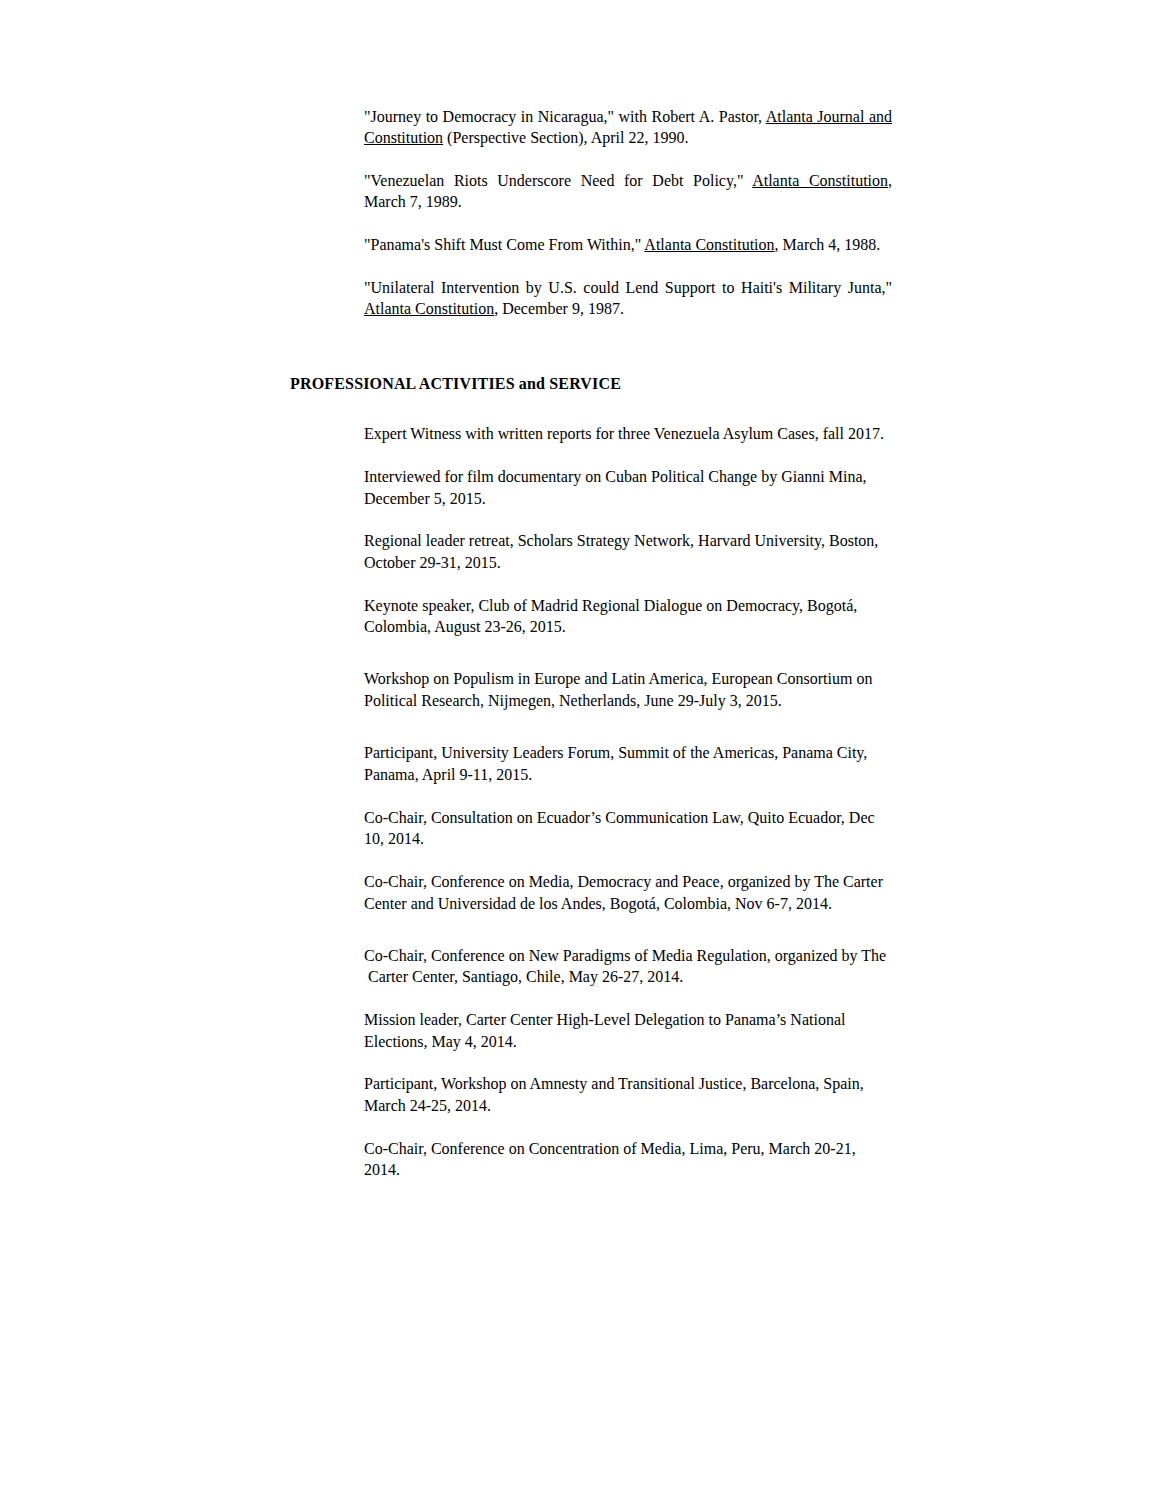"Journey to Democracy in Nicaragua," with Robert A. Pastor, Atlanta Journal and Constitution (Perspective Section), April 22, 1990.
"Venezuelan Riots Underscore Need for Debt Policy," Atlanta Constitution, March 7, 1989.
"Panama's Shift Must Come From Within," Atlanta Constitution, March 4, 1988.
"Unilateral Intervention by U.S. could Lend Support to Haiti's Military Junta," Atlanta Constitution, December 9, 1987.
PROFESSIONAL ACTIVITIES and SERVICE
Expert Witness with written reports for three Venezuela Asylum Cases, fall 2017.
Interviewed for film documentary on Cuban Political Change by Gianni Mina, December 5, 2015.
Regional leader retreat, Scholars Strategy Network, Harvard University, Boston, October 29-31, 2015.
Keynote speaker, Club of Madrid Regional Dialogue on Democracy, Bogotá, Colombia, August 23-26, 2015.
Workshop on Populism in Europe and Latin America, European Consortium on Political Research, Nijmegen, Netherlands, June 29-July 3, 2015.
Participant, University Leaders Forum, Summit of the Americas, Panama City, Panama, April 9-11, 2015.
Co-Chair, Consultation on Ecuador’s Communication Law, Quito Ecuador, Dec 10, 2014.
Co-Chair, Conference on Media, Democracy and Peace, organized by The Carter
Center and Universidad de los Andes, Bogotá, Colombia, Nov 6-7, 2014.
Co-Chair, Conference on New Paradigms of Media Regulation, organized by The
Carter Center, Santiago, Chile, May 26-27, 2014.
Mission leader, Carter Center High-Level Delegation to Panama’s National
Elections, May 4, 2014.
Participant, Workshop on Amnesty and Transitional Justice, Barcelona, Spain, March 24-25, 2014.
Co-Chair, Conference on Concentration of Media, Lima, Peru, March 20-21, 2014.